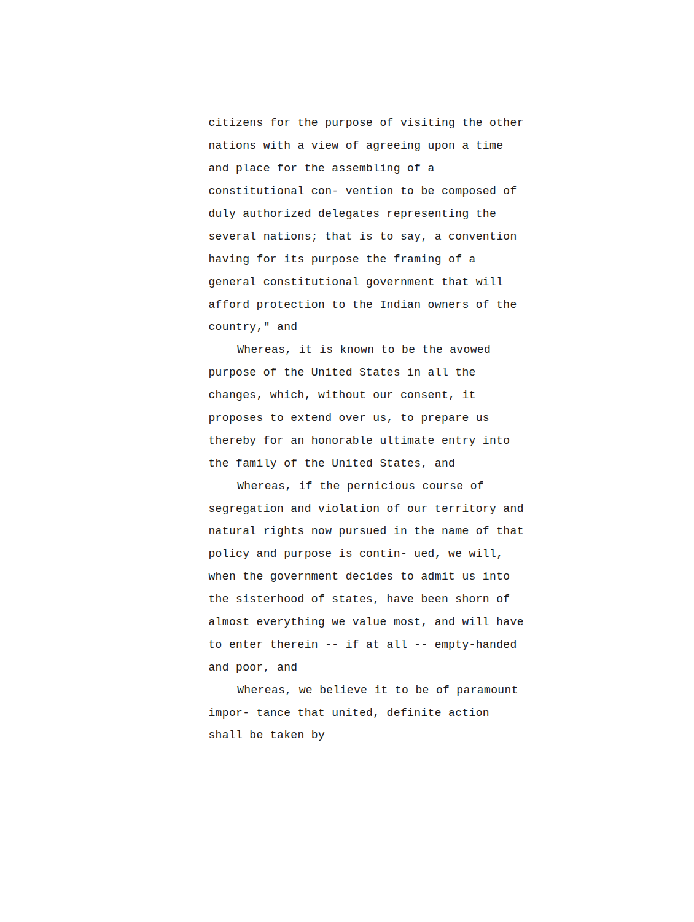citizens for the purpose of visiting the other nations with a view of agreeing upon a time and place for the assembling of a constitutional con- vention to be composed of duly authorized delegates representing the several nations; that is to say, a convention having for its purpose the framing of a general constitutional government that will afford protection to the Indian owners of the country," and
Whereas, it is known to be the avowed purpose of the United States in all the changes, which, without our consent, it proposes to extend over us, to prepare us thereby for an honorable ultimate entry into the family of the United States, and
Whereas, if the pernicious course of segregation and violation of our territory and natural rights now pursued in the name of that policy and purpose is contin- ued, we will, when the government decides to admit us into the sisterhood of states, have been shorn of almost everything we value most, and will have to enter therein -- if at all -- empty-handed and poor, and
Whereas, we believe it to be of paramount impor- tance that united, definite action shall be taken by